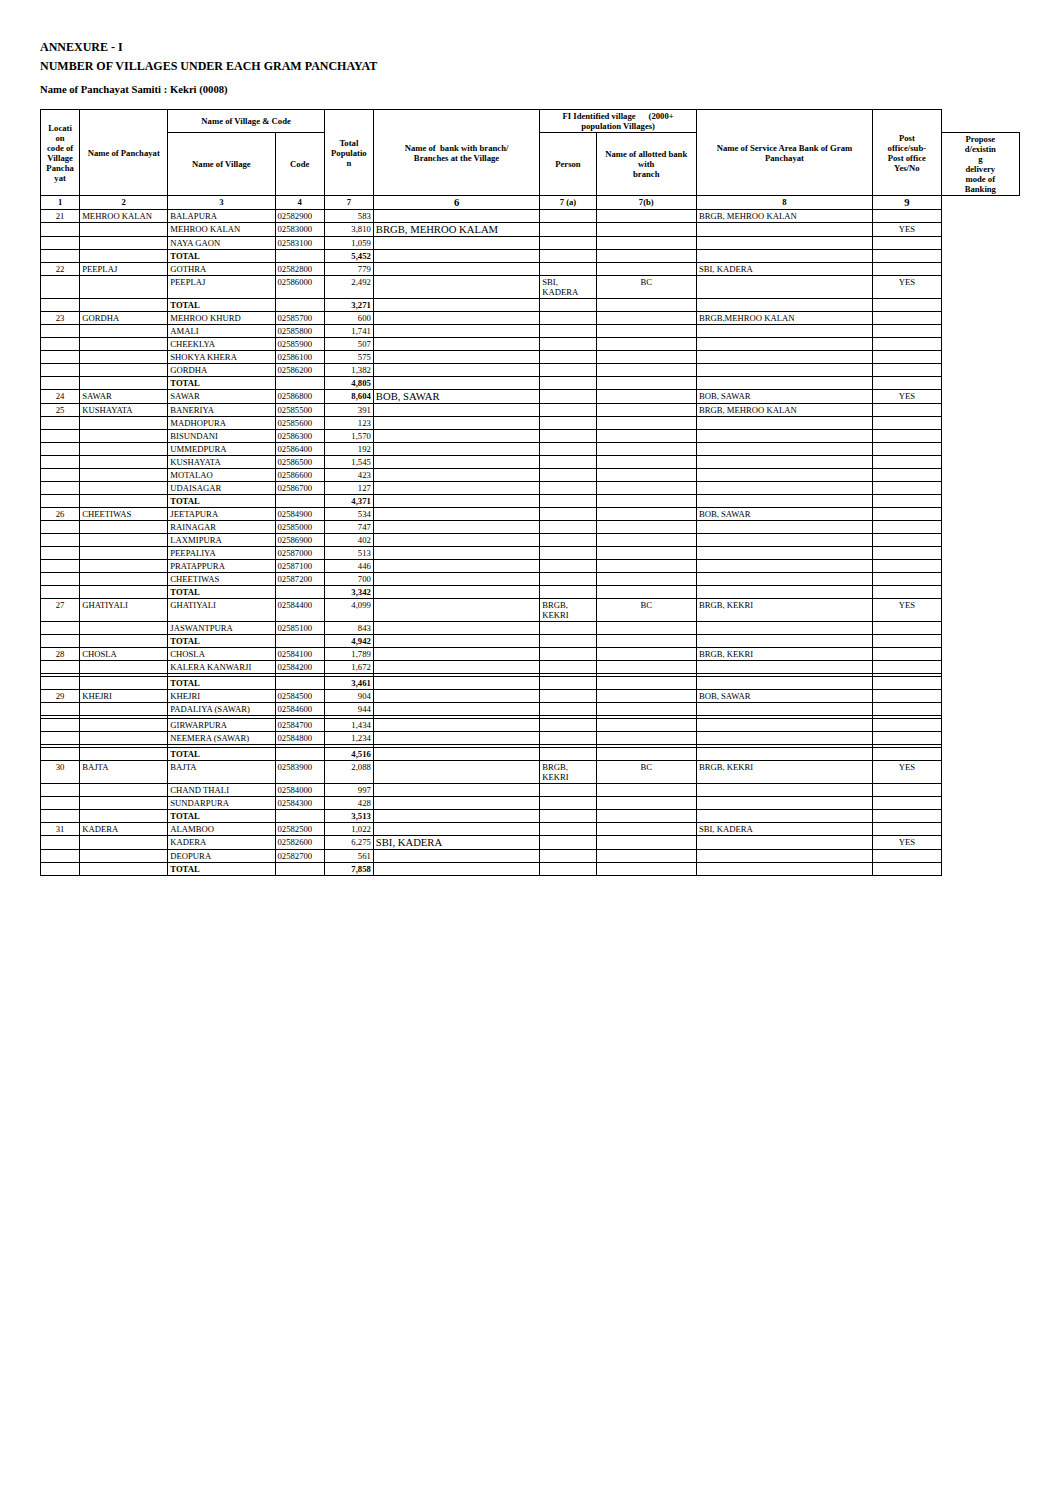ANNEXURE - I
NUMBER OF VILLAGES UNDER EACH GRAM PANCHAYAT
Name of Panchayat Samiti : Kekri (0008)
| Locati on code of Village Pancha yat | Name of Panchayat | Name of Village & Code | Total Populatio n | Name of bank with branch/ Branches at the Village | FI Identified village (2000+ population Villages) | Name of Service Area Bank of Gram Panchayat | Post office/sub- Post office Yes/No |
| --- | --- | --- | --- | --- | --- | --- | --- |
| Name of Village | Code | Person | Name of allotted bank with branch | Propose d/existin g delivery mode of Banking |
| 1 | 2 | 3 | 4 | 7 | 6 | 7 (a) | 7(b) | 8 | 9 |
| 21 | MEHROO KALAN | BALAPURA | 02582900 | 583 | | | | BRGB, MEHROO KALAN | |
| | | MEHROO KALAN | 02583000 | 3,810 | BRGB, MEHROO KALAM | | | | YES |
| | | NAYA GAON | 02583100 | 1,059 | | | | | |
| | | TOTAL | | 5,452 | | | | | |
| 22 | PEEPLAJ | GOTHRA | 02582800 | 779 | | | | SBI, KADERA | |
| | | PEEPLAJ | 02586000 | 2,492 | | SBI, KADERA | BC | | YES |
| | | TOTAL | | 3,271 | | | | | |
| 23 | GORDHA | MEHROO KHURD | 02585700 | 600 | | | | BRGB,MEHROO KALAN | |
| | | AMALI | 02585800 | 1,741 | | | | | |
| | | CHEEKLYA | 02585900 | 507 | | | | | |
| | | SHOKYA KHERA | 02586100 | 575 | | | | | |
| | | GORDHA | 02586200 | 1,382 | | | | | |
| | | TOTAL | | 4,805 | | | | | |
| 24 | SAWAR | SAWAR | 02586800 | 8,604 | BOB, SAWAR | | | BOB, SAWAR | YES |
| 25 | KUSHAYATA | BANERIYA | 02585500 | 391 | | | | BRGB, MEHROO KALAN | |
| | | MADHOPURA | 02585600 | 123 | | | | | |
| | | BISUNDANI | 02586300 | 1,570 | | | | | |
| | | UMMEDPURA | 02586400 | 192 | | | | | |
| | | KUSHAYATA | 02586500 | 1,545 | | | | | |
| | | MOTALAO | 02586600 | 423 | | | | | |
| | | UDAISAGAR | 02586700 | 127 | | | | | |
| | | TOTAL | | 4,371 | | | | | |
| 26 | CHEETIWAS | JEETAPURA | 02584900 | 534 | | | | BOB, SAWAR | |
| | | RAINAGAR | 02585000 | 747 | | | | | |
| | | LAXMIPURA | 02586900 | 402 | | | | | |
| | | PEEPALIYA | 02587000 | 513 | | | | | |
| | | PRATAPPURA | 02587100 | 446 | | | | | |
| | | CHEETIWAS | 02587200 | 700 | | | | | |
| | | TOTAL | | 3,342 | | | | | |
| 27 | GHATIYALI | GHATIYALI | 02584400 | 4,099 | | BRGB, KEKRI | BC | BRGB, KEKRI | YES |
| | | JASWANTPURA | 02585100 | 843 | | | | | |
| | | TOTAL | | 4,942 | | | | | |
| 28 | CHOSLA | CHOSLA | 02584100 | 1,789 | | | | BRGB, KEKRI | |
| | | KALERA KANWARJI | 02584200 | 1,672 | | | | | |
| | | TOTAL | | 3,461 | | | | | |
| 29 | KHEJRI | KHEJRI | 02584500 | 904 | | | | BOB, SAWAR | |
| | | PADALIYA (SAWAR) | 02584600 | 944 | | | | | |
| | | GIRWARPURA | 02584700 | 1,434 | | | | | |
| | | NEEMERA (SAWAR) | 02584800 | 1,234 | | | | | |
| | | TOTAL | | 4,516 | | | | | |
| 30 | BAJTA | BAJTA | 02583900 | 2,088 | | BRGB, KEKRI | BC | BRGB, KEKRI | YES |
| | | CHAND THALI | 02584000 | 997 | | | | | |
| | | SUNDARPURA | 02584300 | 428 | | | | | |
| | | TOTAL | | 3,513 | | | | | |
| 31 | KADERA | ALAMBOO | 02582500 | 1,022 | | | | SBI, KADERA | |
| | | KADERA | 02582600 | 6,275 | SBI, KADERA | | | | YES |
| | | DEOPURA | 02582700 | 561 | | | | | |
| | | TOTAL | | 7,858 | | | | | |